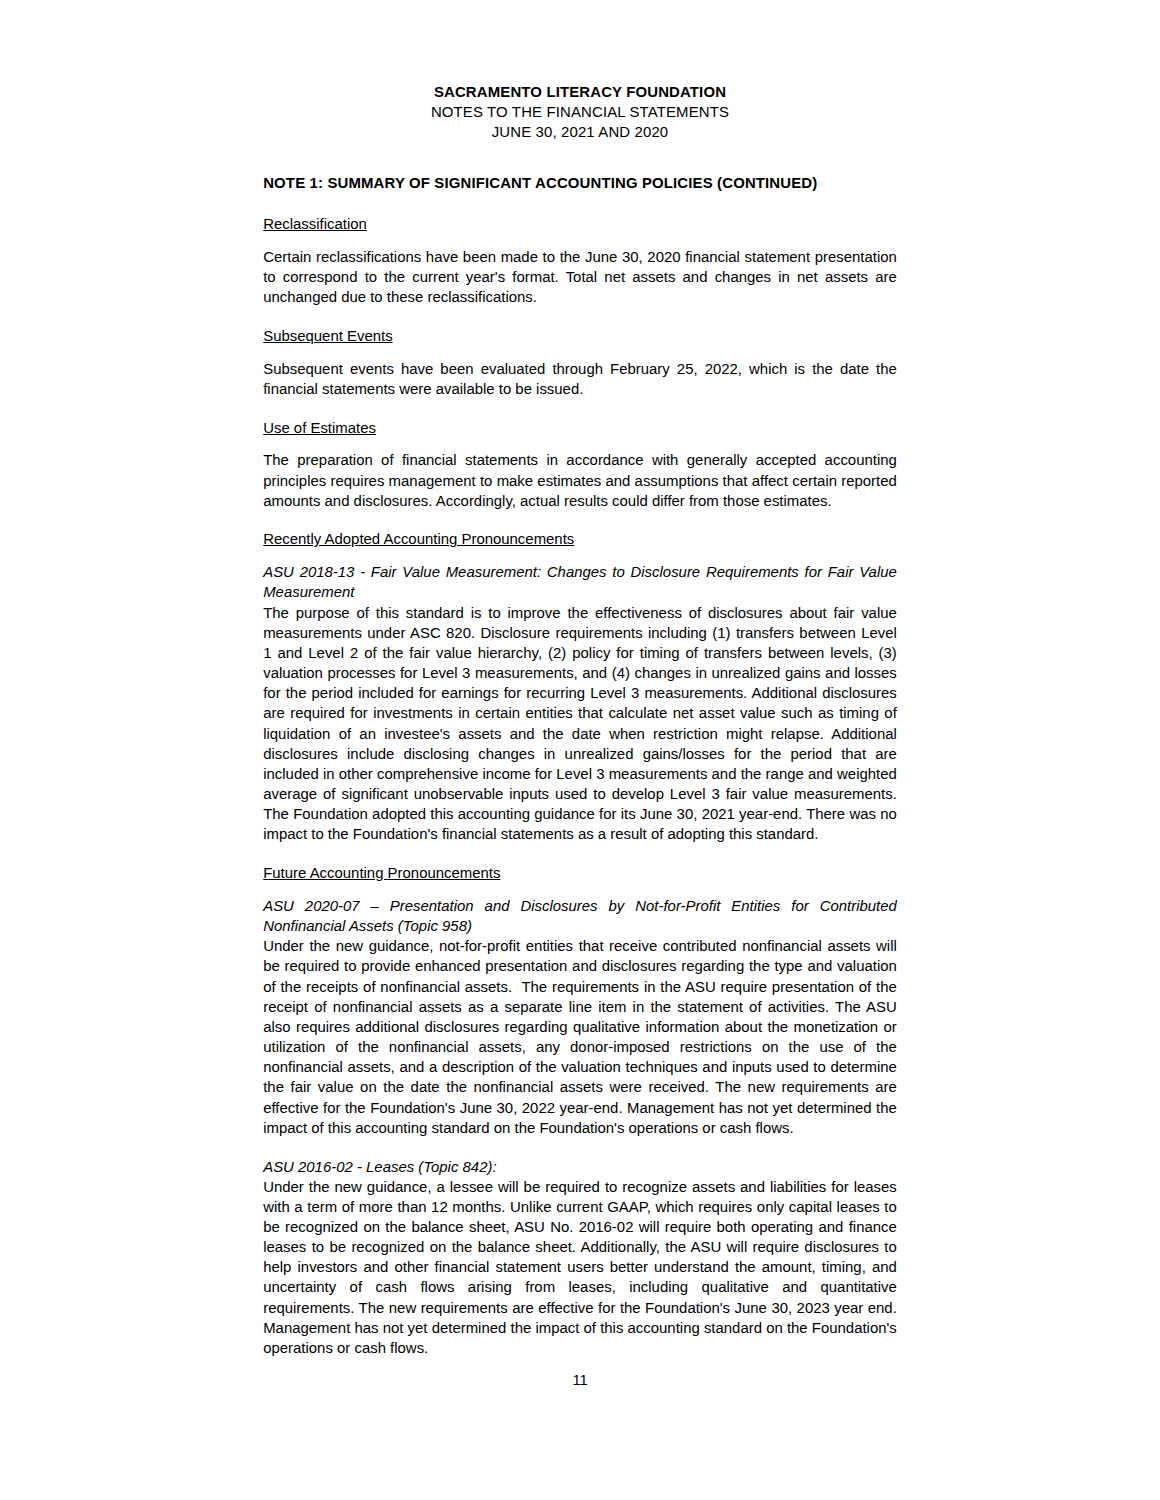SACRAMENTO LITERACY FOUNDATION
NOTES TO THE FINANCIAL STATEMENTS
JUNE 30, 2021 AND 2020
NOTE 1: SUMMARY OF SIGNIFICANT ACCOUNTING POLICIES (CONTINUED)
Reclassification
Certain reclassifications have been made to the June 30, 2020 financial statement presentation to correspond to the current year's format. Total net assets and changes in net assets are unchanged due to these reclassifications.
Subsequent Events
Subsequent events have been evaluated through February 25, 2022, which is the date the financial statements were available to be issued.
Use of Estimates
The preparation of financial statements in accordance with generally accepted accounting principles requires management to make estimates and assumptions that affect certain reported amounts and disclosures. Accordingly, actual results could differ from those estimates.
Recently Adopted Accounting Pronouncements
ASU 2018-13 - Fair Value Measurement: Changes to Disclosure Requirements for Fair Value Measurement
The purpose of this standard is to improve the effectiveness of disclosures about fair value measurements under ASC 820. Disclosure requirements including (1) transfers between Level 1 and Level 2 of the fair value hierarchy, (2) policy for timing of transfers between levels, (3) valuation processes for Level 3 measurements, and (4) changes in unrealized gains and losses for the period included for earnings for recurring Level 3 measurements. Additional disclosures are required for investments in certain entities that calculate net asset value such as timing of liquidation of an investee's assets and the date when restriction might relapse. Additional disclosures include disclosing changes in unrealized gains/losses for the period that are included in other comprehensive income for Level 3 measurements and the range and weighted average of significant unobservable inputs used to develop Level 3 fair value measurements. The Foundation adopted this accounting guidance for its June 30, 2021 year-end. There was no impact to the Foundation's financial statements as a result of adopting this standard.
Future Accounting Pronouncements
ASU 2020-07 – Presentation and Disclosures by Not-for-Profit Entities for Contributed Nonfinancial Assets (Topic 958)
Under the new guidance, not-for-profit entities that receive contributed nonfinancial assets will be required to provide enhanced presentation and disclosures regarding the type and valuation of the receipts of nonfinancial assets. The requirements in the ASU require presentation of the receipt of nonfinancial assets as a separate line item in the statement of activities. The ASU also requires additional disclosures regarding qualitative information about the monetization or utilization of the nonfinancial assets, any donor-imposed restrictions on the use of the nonfinancial assets, and a description of the valuation techniques and inputs used to determine the fair value on the date the nonfinancial assets were received. The new requirements are effective for the Foundation's June 30, 2022 year-end. Management has not yet determined the impact of this accounting standard on the Foundation's operations or cash flows.
ASU 2016-02 - Leases (Topic 842):
Under the new guidance, a lessee will be required to recognize assets and liabilities for leases with a term of more than 12 months. Unlike current GAAP, which requires only capital leases to be recognized on the balance sheet, ASU No. 2016-02 will require both operating and finance leases to be recognized on the balance sheet. Additionally, the ASU will require disclosures to help investors and other financial statement users better understand the amount, timing, and uncertainty of cash flows arising from leases, including qualitative and quantitative requirements. The new requirements are effective for the Foundation's June 30, 2023 year end. Management has not yet determined the impact of this accounting standard on the Foundation's operations or cash flows.
11